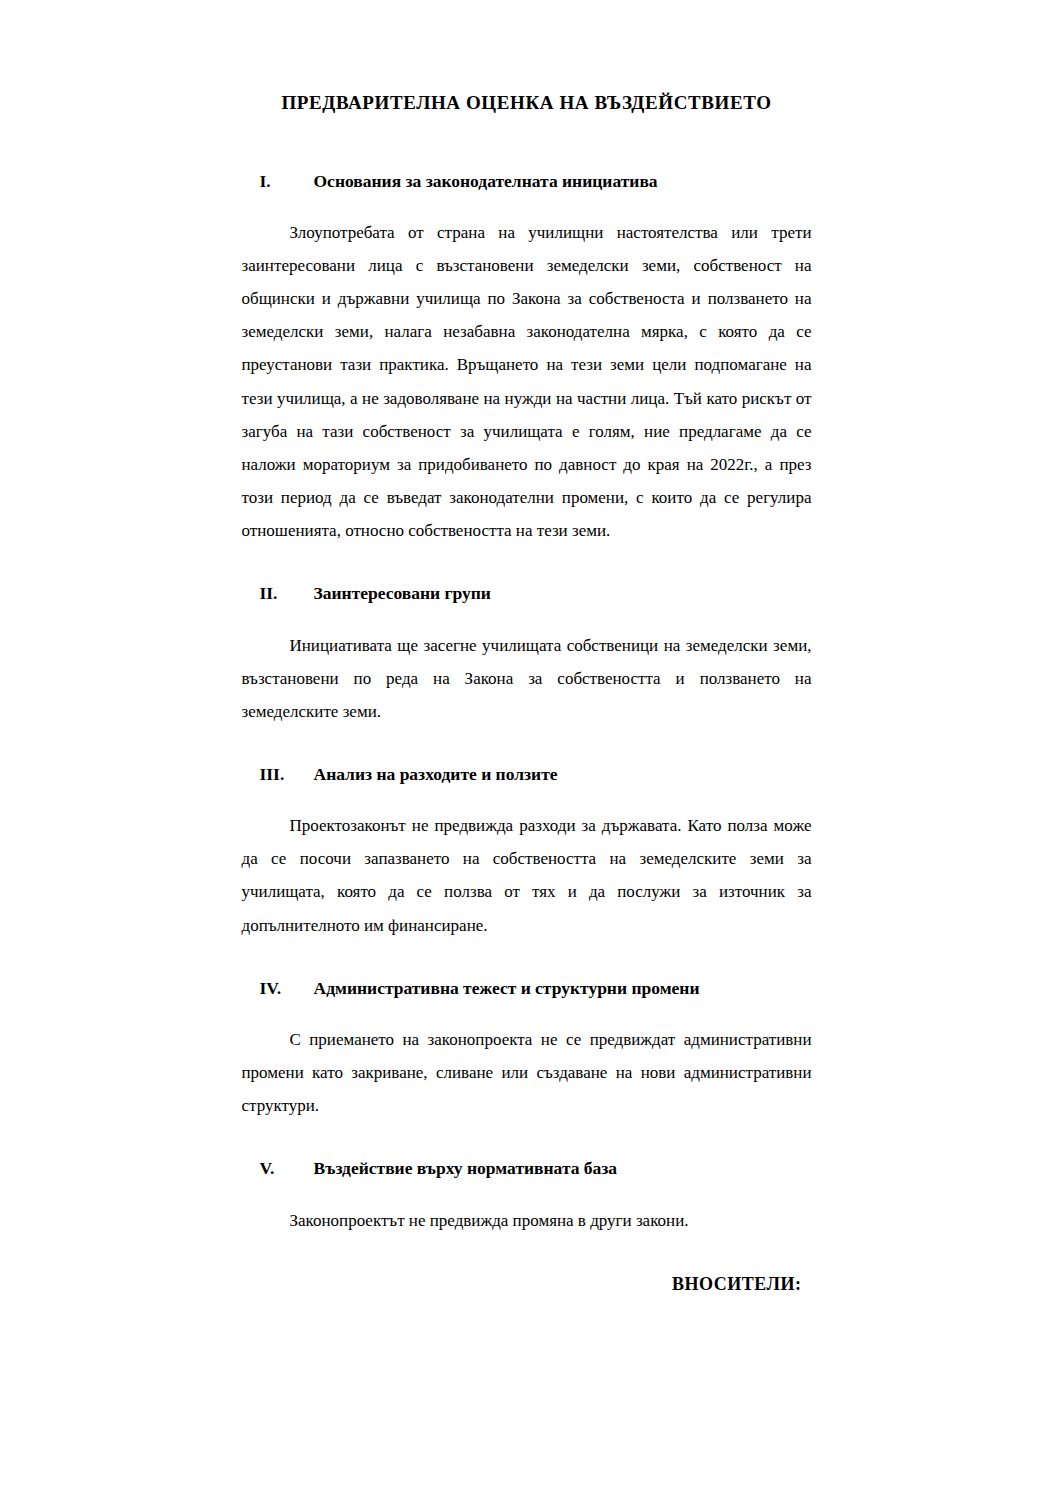ПРЕДВАРИТЕЛНА ОЦЕНКА НА ВЪЗДЕЙСТВИЕТО
I. Основания за законодателната инициатива
Злоупотребата от страна на училищни настоятелства или трети заинтересовани лица с възстановени земеделски земи, собственост на общински и държавни училища по Закона за собственоста и ползването на земеделски земи, налага незабавна законодателна мярка, с която да се преустанови тази практика. Връщането на тези земи цели подпомагане на тези училища, а не задоволяване на нужди на частни лица. Тъй като рискът от загуба на тази собственост за училищата е голям, ние предлагаме да се наложи мораториум за придобиването по давност до края на 2022г., а през този период да се въведат законодателни промени, с които да се регулира отношенията, относно собствеността на тези земи.
II. Заинтересовани групи
Инициативата ще засегне училищата собственици на земеделски земи, възстановени по реда на Закона за собствеността и ползването на земеделските земи.
III. Анализ на разходите и ползите
Проектозаконът не предвижда разходи за държавата. Като полза може да се посочи запазването на собствеността на земеделските земи за училищата, която да се ползва от тях и да послужи за източник за допълнителното им финансиране.
IV. Административна тежест и структурни промени
С приемането на законопроекта не се предвиждат административни промени като закриване, сливане или създаване на нови административни структури.
V. Въздействие върху нормативната база
Законопроектът не предвижда промяна в други закони.
ВНОСИТЕЛИ: